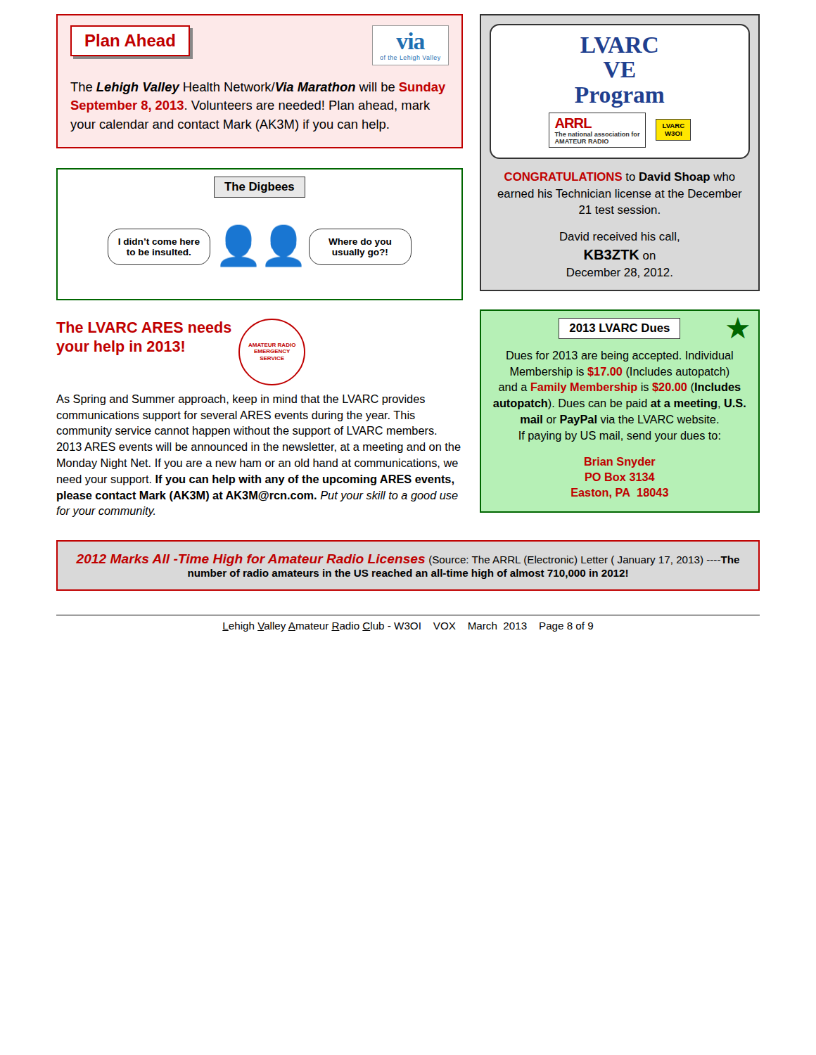Plan Ahead
via
of the Lehigh Valley
The Lehigh Valley Health Network/Via Marathon will be Sunday September 8, 2013. Volunteers are needed! Plan ahead, mark your calendar and contact Mark (AK3M) if you can help.
The Digbees
I didn’t come here to be insulted.
👤👤
Where do you usually go?!
The LVARC ARES needs
your help in 2013!
AMATEUR RADIO
EMERGENCY
SERVICE
As Spring and Summer approach, keep in mind that the LVARC provides communications support for several ARES events during the year. This community service cannot happen without the support of LVARC members. 2013 ARES events will be announced in the newsletter, at a meeting and on the Monday Night Net. If you are a new ham or an old hand at communications, we need your support. If you can help with any of the upcoming ARES events, please contact Mark (AK3M) at AK3M@rcn.com. Put your skill to a good use for your community.
LVARC
VE
Program
ARRL The national association for
AMATEUR RADIO
LVARC
W3OI
CONGRATULATIONS to David Shoap who earned his Technician license at the December 21 test session.
David received his call,
KB3ZTK on
December 28, 2012.
2013 LVARC Dues
★
Dues for 2013 are being accepted. Individual Membership is $17.00 (Includes autopatch)
and a Family Membership is $20.00 (Includes autopatch). Dues can be paid at a meeting, U.S. mail or PayPal via the LVARC website.
If paying by US mail, send your dues to:
Brian Snyder
PO Box 3134
Easton, PA 18043
2012 Marks All -Time High for Amateur Radio Licenses (Source: The ARRL (Electronic) Letter ( January 17, 2013) ----The number of radio amateurs in the US reached an all-time high of almost 710,000 in 2012!
Lehigh Valley Amateur Radio Club - W3OI VOX March 2013 Page 8 of 9